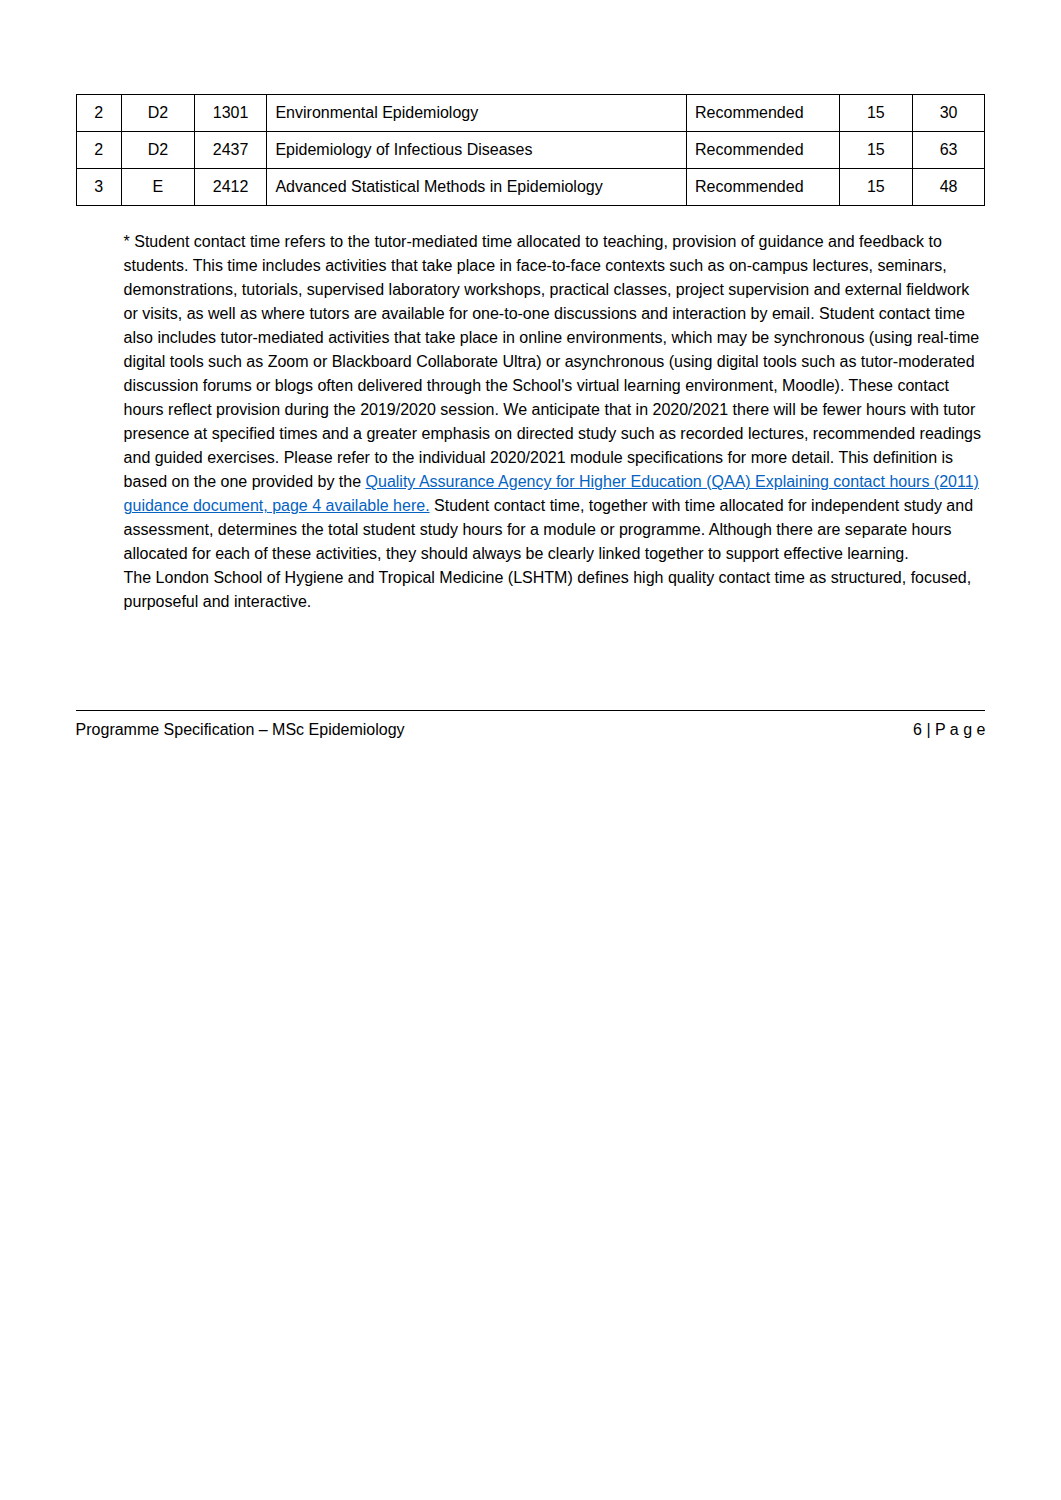| 2 | D2 | 1301 | Environmental Epidemiology | Recommended | 15 | 30 |
| 2 | D2 | 2437 | Epidemiology of Infectious Diseases | Recommended | 15 | 63 |
| 3 | E | 2412 | Advanced Statistical Methods in Epidemiology | Recommended | 15 | 48 |
* Student contact time refers to the tutor-mediated time allocated to teaching, provision of guidance and feedback to students. This time includes activities that take place in face-to-face contexts such as on-campus lectures, seminars, demonstrations, tutorials, supervised laboratory workshops, practical classes, project supervision and external fieldwork or visits, as well as where tutors are available for one-to-one discussions and interaction by email. Student contact time also includes tutor-mediated activities that take place in online environments, which may be synchronous (using real-time digital tools such as Zoom or Blackboard Collaborate Ultra) or asynchronous (using digital tools such as tutor-moderated discussion forums or blogs often delivered through the School's virtual learning environment, Moodle). These contact hours reflect provision during the 2019/2020 session. We anticipate that in 2020/2021 there will be fewer hours with tutor presence at specified times and a greater emphasis on directed study such as recorded lectures, recommended readings and guided exercises. Please refer to the individual 2020/2021 module specifications for more detail. This definition is based on the one provided by the Quality Assurance Agency for Higher Education (QAA) Explaining contact hours (2011) guidance document, page 4 available here. Student contact time, together with time allocated for independent study and assessment, determines the total student study hours for a module or programme. Although there are separate hours allocated for each of these activities, they should always be clearly linked together to support effective learning.
The London School of Hygiene and Tropical Medicine (LSHTM) defines high quality contact time as structured, focused, purposeful and interactive.
Programme Specification – MSc Epidemiology 6 | P a g e